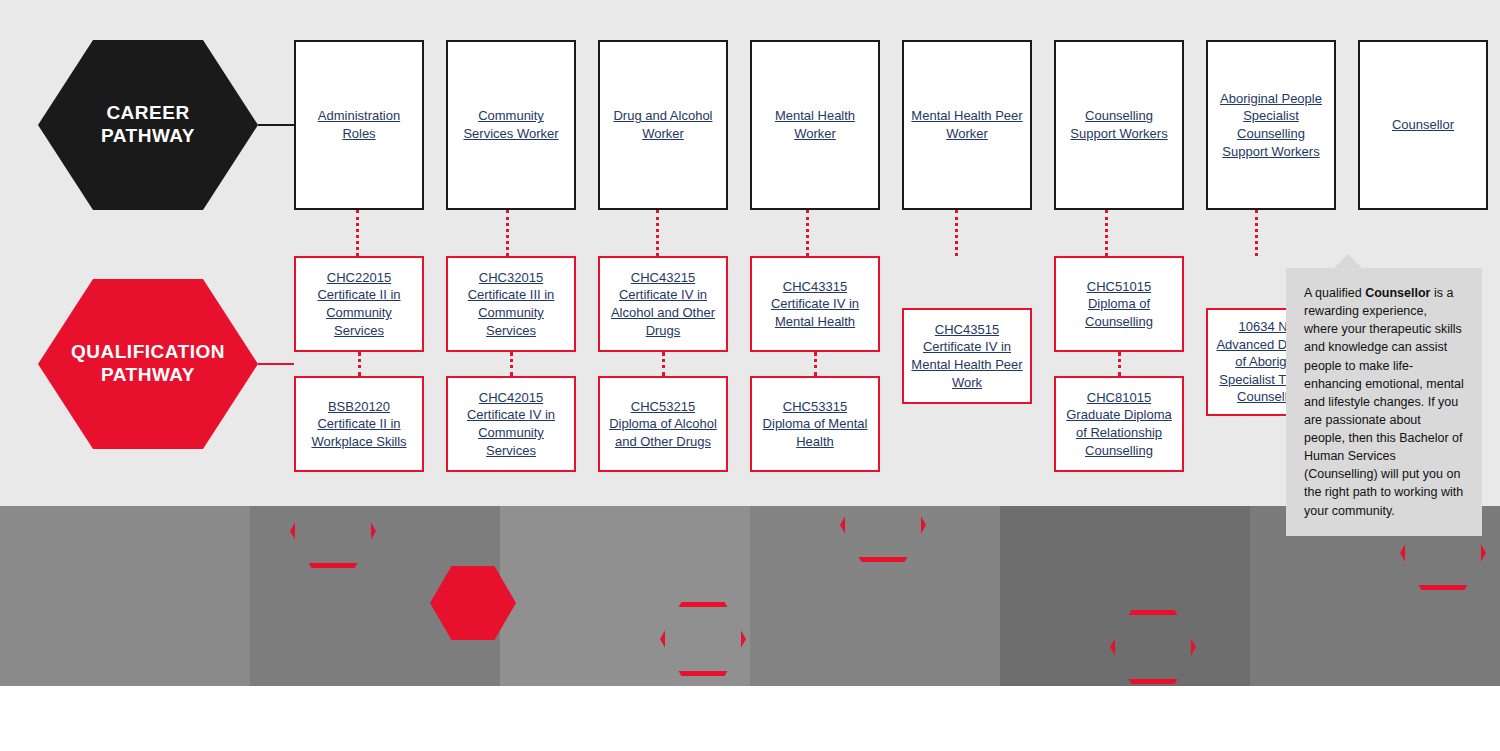CAREER
PATHWAY
Administration Roles
Community Services Worker
Drug and Alcohol Worker
Mental Health Worker
Mental Health Peer Worker
Counselling Support Workers
Aboriginal People Specialist Counselling Support Workers
Counsellor
QUALIFICATION
PATHWAY
CHC22015 Certificate II in Community Services
BSB20120 Certificate II in Workplace Skills
CHC32015 Certificate III in Community Services
CHC42015 Certificate IV in Community Services
CHC43215 Certificate IV in Alcohol and Other Drugs
CHC53215 Diploma of Alcohol and Other Drugs
CHC43315 Certificate IV in Mental Health
CHC53315 Diploma of Mental Health
CHC43515 Certificate IV in Mental Health Peer Work
CHC51015 Diploma of Counselling
CHC81015 Graduate Diploma of Relationship Counselling
10634 NAT Advanced Diploma of Aboriginal Specialist Trauma Counselling
A qualified Counsellor is a rewarding experience, where your therapeutic skills and knowledge can assist people to make life-enhancing emotional, mental and lifestyle changes. If you are passionate about people, then this Bachelor of Human Services (Counselling) will put you on the right path to working with your community.